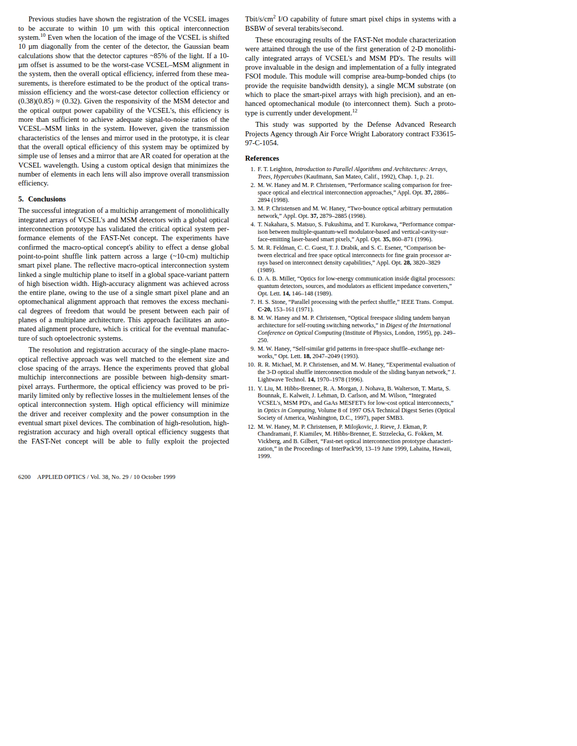Previous studies have shown the registration of the VCSEL images to be accurate to within 10 µm with this optical interconnection system.10 Even when the location of the image of the VCSEL is shifted 10 µm diagonally from the center of the detector, the Gaussian beam calculations show that the detector captures ~85% of the light. If a 10-µm offset is assumed to be the worst-case VCSEL–MSM alignment in the system, then the overall optical efficiency, inferred from these measurements, is therefore estimated to be the product of the optical transmission efficiency and the worst-case detector collection efficiency or (0.38)(0.85) ≈ (0.32). Given the responsivity of the MSM detector and the optical output power capability of the VCSEL's, this efficiency is more than sufficient to achieve adequate signal-to-noise ratios of the VCESL–MSM links in the system. However, given the transmission characteristics of the lenses and mirror used in the prototype, it is clear that the overall optical efficiency of this system may be optimized by simple use of lenses and a mirror that are AR coated for operation at the VCSEL wavelength. Using a custom optical design that minimizes the number of elements in each lens will also improve overall transmission efficiency.
5. Conclusions
The successful integration of a multichip arrangement of monolithically integrated arrays of VCSEL's and MSM detectors with a global optical interconnection prototype has validated the critical optical system performance elements of the FAST-Net concept. The experiments have confirmed the macro-optical concept's ability to effect a dense global point-to-point shuffle link pattern across a large (~10-cm) multichip smart pixel plane. The reflective macro-optical interconnection system linked a single multichip plane to itself in a global space-variant pattern of high bisection width. High-accuracy alignment was achieved across the entire plane, owing to the use of a single smart pixel plane and an optomechanical alignment approach that removes the excess mechanical degrees of freedom that would be present between each pair of planes of a multiplane architecture. This approach facilitates an automated alignment procedure, which is critical for the eventual manufacture of such optoelectronic systems.
The resolution and registration accuracy of the single-plane macro-optical reflective approach was well matched to the element size and close spacing of the arrays. Hence the experiments proved that global multichip interconnections are possible between high-density smart-pixel arrays. Furthermore, the optical efficiency was proved to be primarily limited only by reflective losses in the multielement lenses of the optical interconnection system. High optical efficiency will minimize the driver and receiver complexity and the power consumption in the eventual smart pixel devices. The combination of high-resolution, high-registration accuracy and high overall optical efficiency suggests that the FAST-Net concept will be able to fully exploit the projected Tbit/s/cm2 I/O capability of future smart pixel chips in systems with a BSBW of several terabits/second.
These encouraging results of the FAST-Net module characterization were attained through the use of the first generation of 2-D monolithically integrated arrays of VCSEL's and MSM PD's. The results will prove invaluable in the design and implementation of a fully integrated FSOI module. This module will comprise area-bump-bonded chips (to provide the requisite bandwidth density), a single MCM substrate (on which to place the smart-pixel arrays with high precision), and an enhanced optomechanical module (to interconnect them). Such a prototype is currently under development.12
This study was supported by the Defense Advanced Research Projects Agency through Air Force Wright Laboratory contract F33615-97-C-1054.
References
F. T. Leighton, Introduction to Parallel Algorithms and Architectures: Arrays, Trees, Hypercubes (Kaufmann, San Mateo, Calif., 1992), Chap. 1, p. 21.
M. W. Haney and M. P. Christensen, “Performance scaling comparison for free-space optical and electrical interconnection approaches,” Appl. Opt. 37, 2886–2894 (1998).
M. P. Christensen and M. W. Haney, “Two-bounce optical arbitrary permutation network,” Appl. Opt. 37, 2879–2885 (1998).
T. Nakahara, S. Matsuo, S. Fukushima, and T. Kurokawa, “Performance comparison between multiple-quantum-well modulator-based and vertical-cavity-surface-emitting laser-based smart pixels,” Appl. Opt. 35, 860–871 (1996).
M. R. Feldman, C. C. Guest, T. J. Drabik, and S. C. Esener, “Comparison between electrical and free space optical interconnects for fine grain processor arrays based on interconnect density capabilities,” Appl. Opt. 28, 3820–3829 (1989).
D. A. B. Miller, “Optics for low-energy communication inside digital processors: quantum detectors, sources, and modulators as efficient impedance converters,” Opt. Lett. 14, 146–148 (1989).
H. S. Stone, “Parallel processing with the perfect shuffle,” IEEE Trans. Comput. C-20, 153–161 (1971).
M. W. Haney and M. P. Christensen, “Optical freespace sliding tandem banyan architecture for self-routing switching networks,” in Digest of the International Conference on Optical Computing (Institute of Physics, London, 1995), pp. 249–250.
M. W. Haney, “Self-similar grid patterns in free-space shuffle–exchange networks,” Opt. Lett. 18, 2047–2049 (1993).
R. R. Michael, M. P. Christensen, and M. W. Haney, “Experimental evaluation of the 3-D optical shuffle interconnection module of the sliding banyan network,” J. Lightwave Technol. 14, 1970–1978 (1996).
Y. Liu, M. Hibbs-Brenner, R. A. Morgan, J. Nohava, B. Walterson, T. Marta, S. Bounnak, E. Kalweit, J. Lehman, D. Carlson, and M. Wilson, “Integrated VCSEL's, MSM PD's, and GaAs MESFET's for low-cost optical interconnects,” in Optics in Computing, Volume 8 of 1997 OSA Technical Digest Series (Optical Society of America, Washington, D.C., 1997), paper SMB3.
M. W. Haney, M. P. Christensen, P. Milojkovic, J. Rieve, J. Ekman, P. Chandramani, F. Kiamilev, M. Hibbs-Brenner, E. Strzelecka, G. Fokken, M. Vickberg, and B. Gilbert, “Fast-net optical interconnection prototype characterization,” in the Proceedings of InterPack'99, 13–19 June 1999, Lahaina, Hawaii, 1999.
6200 APPLIED OPTICS / Vol. 38, No. 29 / 10 October 1999